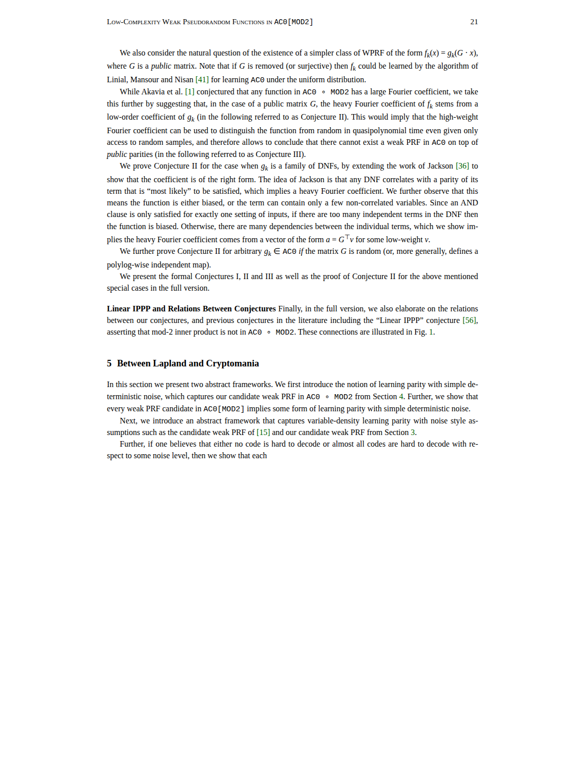Low-Complexity Weak Pseudorandom Functions in AC0[MOD2] 21
We also consider the natural question of the existence of a simpler class of WPRF of the form fk(x) = gk(G · x), where G is a public matrix. Note that if G is removed (or surjective) then fk could be learned by the algorithm of Linial, Mansour and Nisan [41] for learning AC0 under the uniform distribution.
While Akavia et al. [1] conjectured that any function in AC0 ∘ MOD2 has a large Fourier coefficient, we take this further by suggesting that, in the case of a public matrix G, the heavy Fourier coefficient of fk stems from a low-order coefficient of gk (in the following referred to as Conjecture II). This would imply that the high-weight Fourier coefficient can be used to distinguish the function from random in quasipolynomial time even given only access to random samples, and therefore allows to conclude that there cannot exist a weak PRF in AC0 on top of public parities (in the following referred to as Conjecture III).
We prove Conjecture II for the case when gk is a family of DNFs, by extending the work of Jackson [36] to show that the coefficient is of the right form. The idea of Jackson is that any DNF correlates with a parity of its term that is “most likely” to be satisfied, which implies a heavy Fourier coefficient. We further observe that this means the function is either biased, or the term can contain only a few non-correlated variables. Since an AND clause is only satisfied for exactly one setting of inputs, if there are too many independent terms in the DNF then the function is biased. Otherwise, there are many dependencies between the individual terms, which we show implies the heavy Fourier coefficient comes from a vector of the form a = G⊤v for some low-weight v.
We further prove Conjecture II for arbitrary gk ∈ AC0 if the matrix G is random (or, more generally, defines a polylog-wise independent map).
We present the formal Conjectures I, II and III as well as the proof of Conjecture II for the above mentioned special cases in the full version.
Linear IPPP and Relations Between Conjectures Finally, in the full version, we also elaborate on the relations between our conjectures, and previous conjectures in the literature including the “Linear IPPP” conjecture [56], asserting that mod-2 inner product is not in AC0 ∘ MOD2. These connections are illustrated in Fig. 1.
5 Between Lapland and Cryptomania
In this section we present two abstract frameworks. We first introduce the notion of learning parity with simple deterministic noise, which captures our candidate weak PRF in AC0 ∘ MOD2 from Section 4. Further, we show that every weak PRF candidate in AC0[MOD2] implies some form of learning parity with simple deterministic noise.
Next, we introduce an abstract framework that captures variable-density learning parity with noise style assumptions such as the candidate weak PRF of [15] and our candidate weak PRF from Section 3.
Further, if one believes that either no code is hard to decode or almost all codes are hard to decode with respect to some noise level, then we show that each